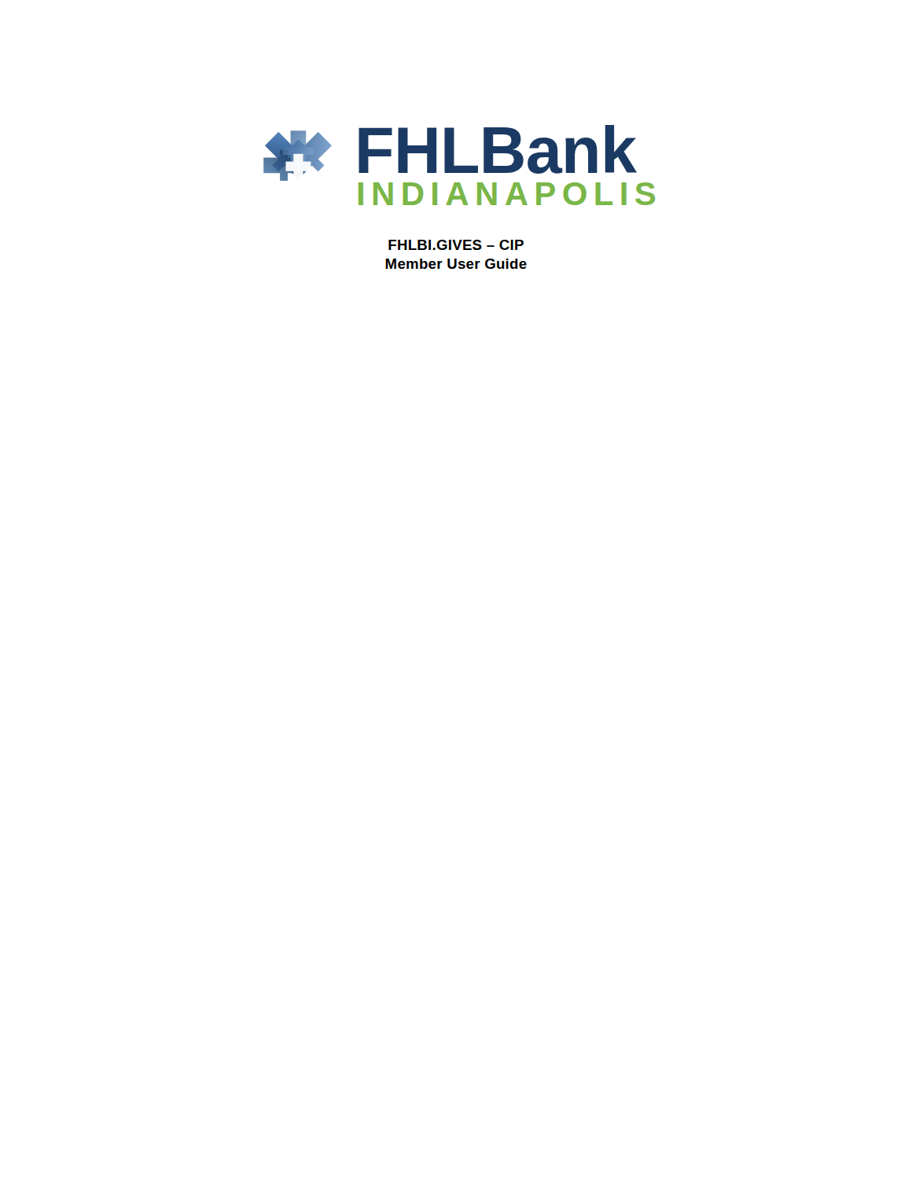FHLBank INDIANAPOLIS
FHLBI.GIVES – CIP
Member User Guide